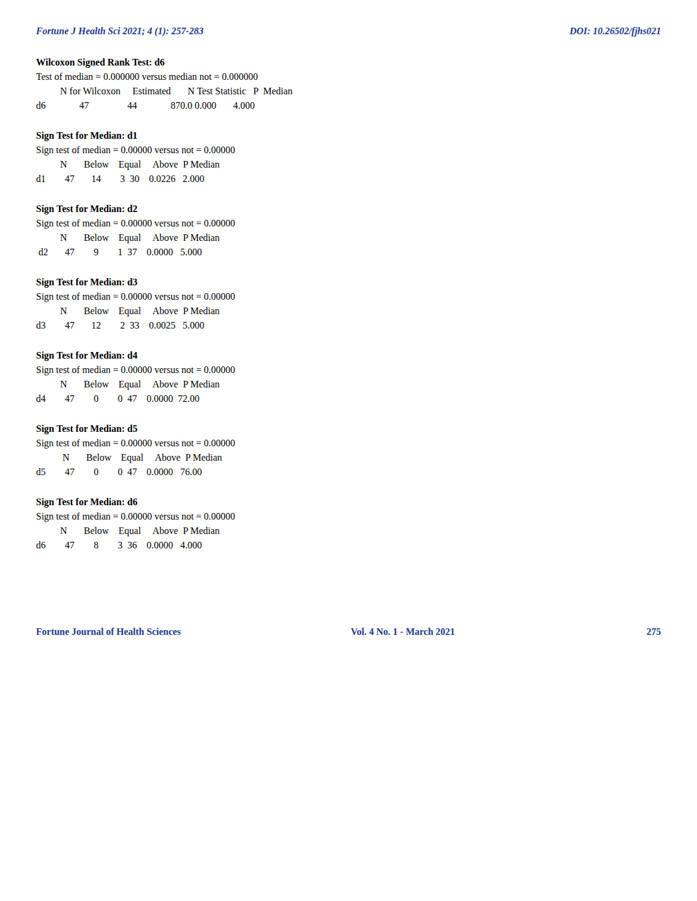Fortune J Health Sci 2021; 4 (1): 257-283
DOI: 10.26502/fjhs021
Wilcoxon Signed Rank Test: d6
Test of median = 0.000000 versus median not = 0.000000
          N for Wilcoxon     Estimated       N Test Statistic   P  Median
d6              47                44              870.0 0.000       4.000
Sign Test for Median: d1
Sign test of median = 0.00000 versus not = 0.00000
          N       Below    Equal     Above  P Median
d1        47       14        3  30    0.0226   2.000
Sign Test for Median: d2
Sign test of median = 0.00000 versus not = 0.00000
          N       Below    Equal     Above  P Median
 d2       47        9        1  37    0.0000   5.000
Sign Test for Median: d3
Sign test of median = 0.00000 versus not = 0.00000
          N       Below    Equal     Above  P Median
d3        47       12        2  33    0.0025   5.000
Sign Test for Median: d4
Sign test of median = 0.00000 versus not = 0.00000
          N       Below    Equal     Above  P Median
d4        47        0        0  47    0.0000  72.00
Sign Test for Median: d5
Sign test of median = 0.00000 versus not = 0.00000
           N       Below    Equal     Above  P Median
d5        47        0        0  47    0.0000   76.00
Sign Test for Median: d6
Sign test of median = 0.00000 versus not = 0.00000
          N       Below    Equal     Above  P Median
d6        47        8        3  36    0.0000   4.000
Fortune Journal of Health Sciences
Vol. 4 No. 1 - March 2021
275